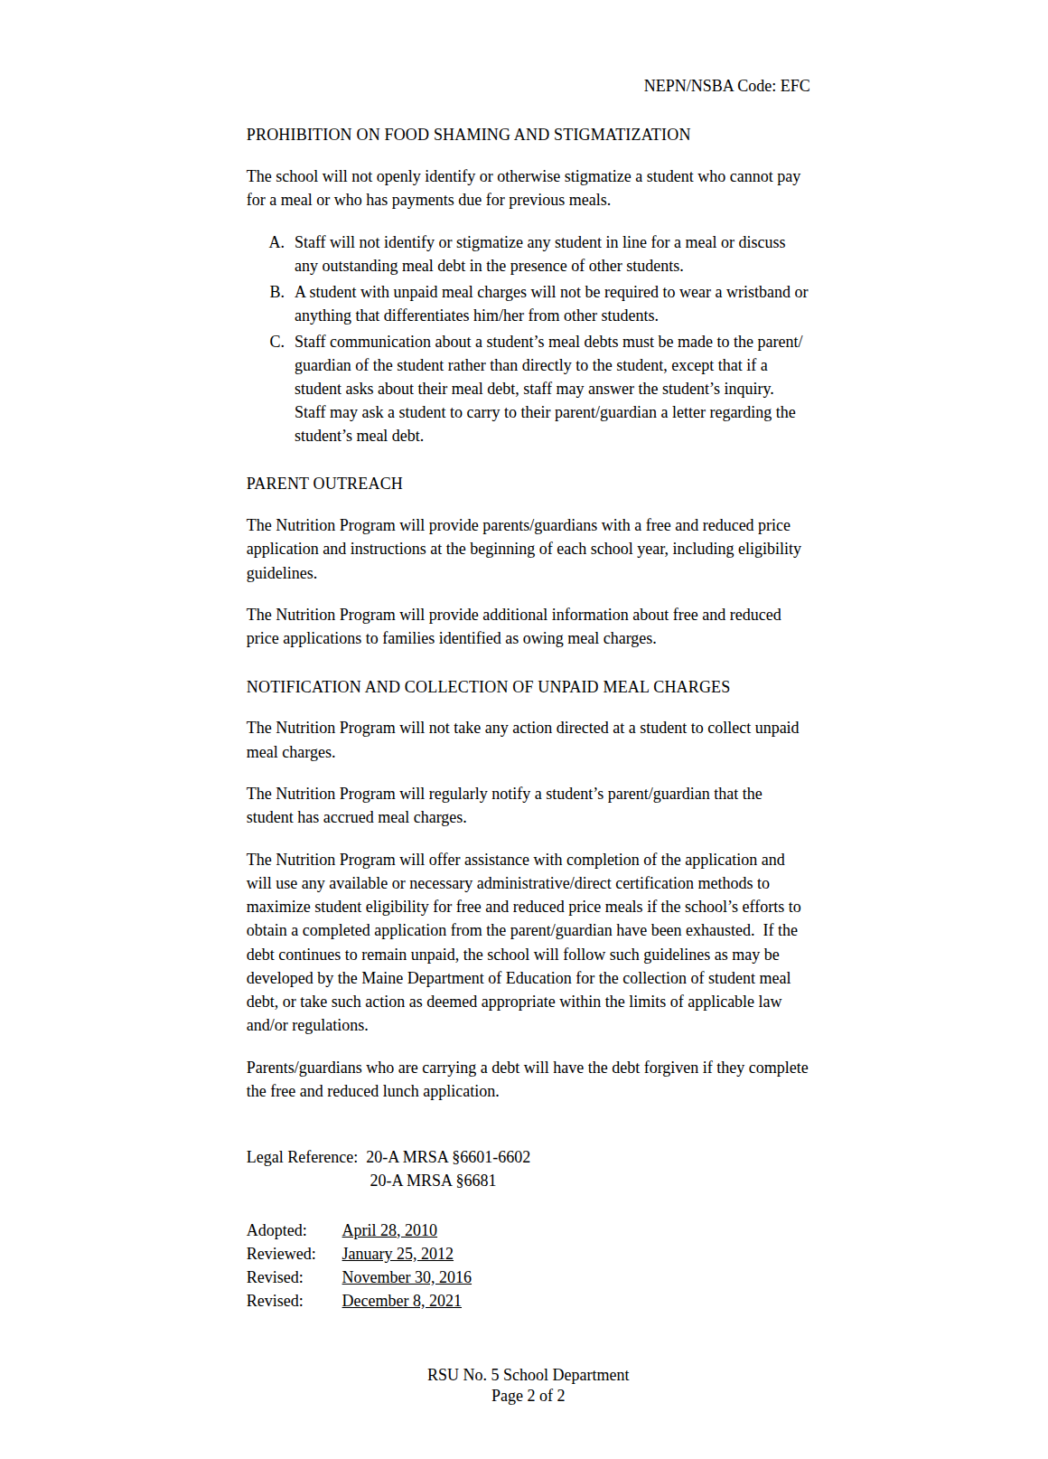NEPN/NSBA Code: EFC
Prohibition on Food Shaming and Stigmatization
The school will not openly identify or otherwise stigmatize a student who cannot pay for a meal or who has payments due for previous meals.
Staff will not identify or stigmatize any student in line for a meal or discuss any outstanding meal debt in the presence of other students.
A student with unpaid meal charges will not be required to wear a wristband or anything that differentiates him/her from other students.
Staff communication about a student’s meal debts must be made to the parent/ guardian of the student rather than directly to the student, except that if a student asks about their meal debt, staff may answer the student’s inquiry. Staff may ask a student to carry to their parent/guardian a letter regarding the student’s meal debt.
Parent Outreach
The Nutrition Program will provide parents/guardians with a free and reduced price application and instructions at the beginning of each school year, including eligibility guidelines.
The Nutrition Program will provide additional information about free and reduced price applications to families identified as owing meal charges.
Notification and Collection of Unpaid Meal Charges
The Nutrition Program will not take any action directed at a student to collect unpaid meal charges.
The Nutrition Program will regularly notify a student’s parent/guardian that the student has accrued meal charges.
The Nutrition Program will offer assistance with completion of the application and will use any available or necessary administrative/direct certification methods to maximize student eligibility for free and reduced price meals if the school’s efforts to obtain a completed application from the parent/guardian have been exhausted. If the debt continues to remain unpaid, the school will follow such guidelines as may be developed by the Maine Department of Education for the collection of student meal debt, or take such action as deemed appropriate within the limits of applicable law and/or regulations.
Parents/guardians who are carrying a debt will have the debt forgiven if they complete the free and reduced lunch application.
Legal Reference: 20-A MRSA §6601-6602
20-A MRSA §6681
| Adopted: | April 28, 2010 |
| Reviewed: | January 25, 2012 |
| Revised: | November 30, 2016 |
| Revised: | December 8, 2021 |
RSU No. 5 School Department
Page 2 of 2